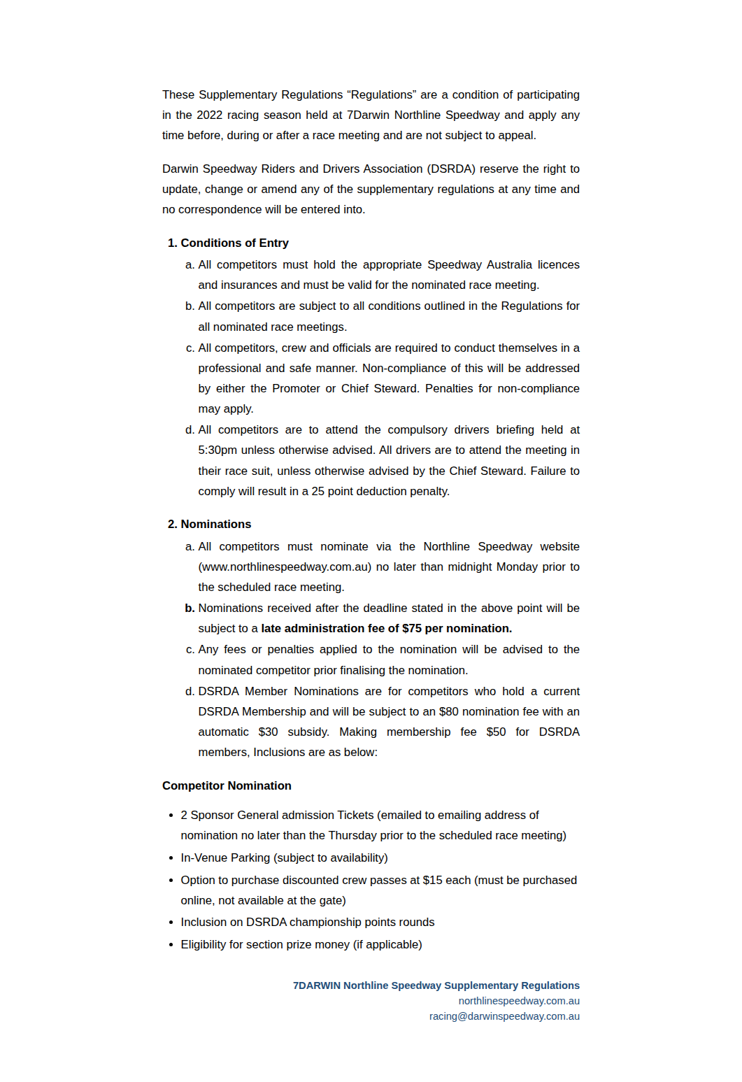These Supplementary Regulations “Regulations” are a condition of participating in the 2022 racing season held at 7Darwin Northline Speedway and apply any time before, during or after a race meeting and are not subject to appeal.
Darwin Speedway Riders and Drivers Association (DSRDA) reserve the right to update, change or amend any of the supplementary regulations at any time and no correspondence will be entered into.
Conditions of Entry
All competitors must hold the appropriate Speedway Australia licences and insurances and must be valid for the nominated race meeting.
All competitors are subject to all conditions outlined in the Regulations for all nominated race meetings.
All competitors, crew and officials are required to conduct themselves in a professional and safe manner. Non-compliance of this will be addressed by either the Promoter or Chief Steward. Penalties for non-compliance may apply.
All competitors are to attend the compulsory drivers briefing held at 5:30pm unless otherwise advised. All drivers are to attend the meeting in their race suit, unless otherwise advised by the Chief Steward. Failure to comply will result in a 25 point deduction penalty.
Nominations
All competitors must nominate via the Northline Speedway website (www.northlinespeedway.com.au) no later than midnight Monday prior to the scheduled race meeting.
Nominations received after the deadline stated in the above point will be subject to a late administration fee of $75 per nomination.
Any fees or penalties applied to the nomination will be advised to the nominated competitor prior finalising the nomination.
DSRDA Member Nominations are for competitors who hold a current DSRDA Membership and will be subject to an $80 nomination fee with an automatic $30 subsidy. Making membership fee $50 for DSRDA members, Inclusions are as below:
Competitor Nomination
2 Sponsor General admission Tickets (emailed to emailing address of nomination no later than the Thursday prior to the scheduled race meeting)
In-Venue Parking (subject to availability)
Option to purchase discounted crew passes at $15 each (must be purchased online, not available at the gate)
Inclusion on DSRDA championship points rounds
Eligibility for section prize money (if applicable)
7DARWIN Northline Speedway Supplementary Regulations
northlinespeedway.com.au
racing@darwinspeedway.com.au